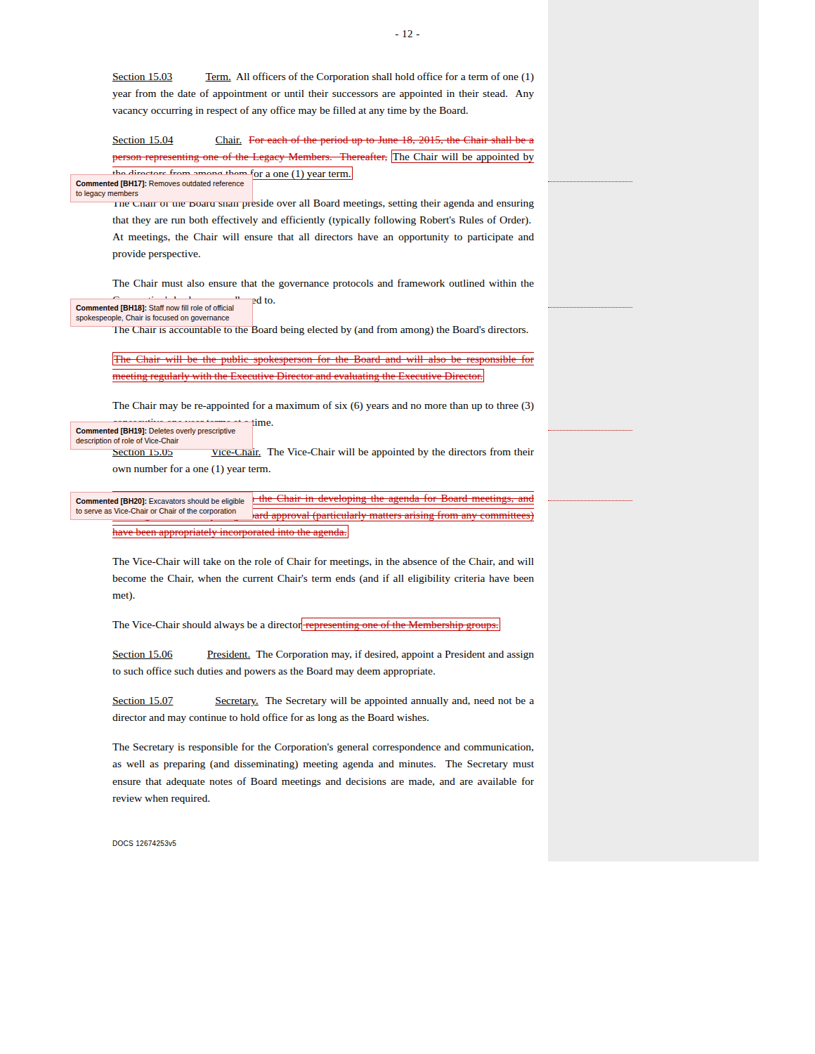- 12 -
Section 15.03 Term. All officers of the Corporation shall hold office for a term of one (1) year from the date of appointment or until their successors are appointed in their stead. Any vacancy occurring in respect of any office may be filled at any time by the Board.
Section 15.04 Chair. For each of the period up to June 18, 2015, the Chair shall be a person representing one of the Legacy Members. Thereafter, The Chair will be appointed by the directors from among them for a one (1) year term.
The Chair of the Board shall preside over all Board meetings, setting their agenda and ensuring that they are run both effectively and efficiently (typically following Robert's Rules of Order). At meetings, the Chair will ensure that all directors have an opportunity to participate and provide perspective.
The Chair must also ensure that the governance protocols and framework outlined within the Corporation's by-laws are adhered to.
The Chair is accountable to the Board being elected by (and from among) the Board's directors.
The Chair will be the public spokesperson for the Board and will also be responsible for meeting regularly with the Executive Director and evaluating the Executive Director.
The Chair may be re-appointed for a maximum of six (6) years and no more than up to three (3) consecutive one year terms at a time.
Section 15.05 Vice-Chair. The Vice-Chair will be appointed by the directors from their own number for a one (1) year term.
The Vice-Chair will work with the Chair in developing the agenda for Board meetings, and ensuring that items requiring Board approval (particularly matters arising from any committees) have been appropriately incorporated into the agenda.
The Vice-Chair will take on the role of Chair for meetings, in the absence of the Chair, and will become the Chair, when the current Chair's term ends (and if all eligibility criteria have been met).
The Vice-Chair should always be a director representing one of the Membership groups.
Section 15.06 President. The Corporation may, if desired, appoint a President and assign to such office such duties and powers as the Board may deem appropriate.
Section 15.07 Secretary. The Secretary will be appointed annually and, need not be a director and may continue to hold office for as long as the Board wishes.
The Secretary is responsible for the Corporation's general correspondence and communication, as well as preparing (and disseminating) meeting agenda and minutes. The Secretary must ensure that adequate notes of Board meetings and decisions are made, and are available for review when required.
Commented [BH17]: Removes outdated reference to legacy members
Commented [BH18]: Staff now fill role of official spokespeople, Chair is focused on governance
Commented [BH19]: Deletes overly prescriptive description of role of Vice-Chair
Commented [BH20]: Excavators should be eligible to serve as Vice-Chair or Chair of the corporation
DOCS 12674253v5